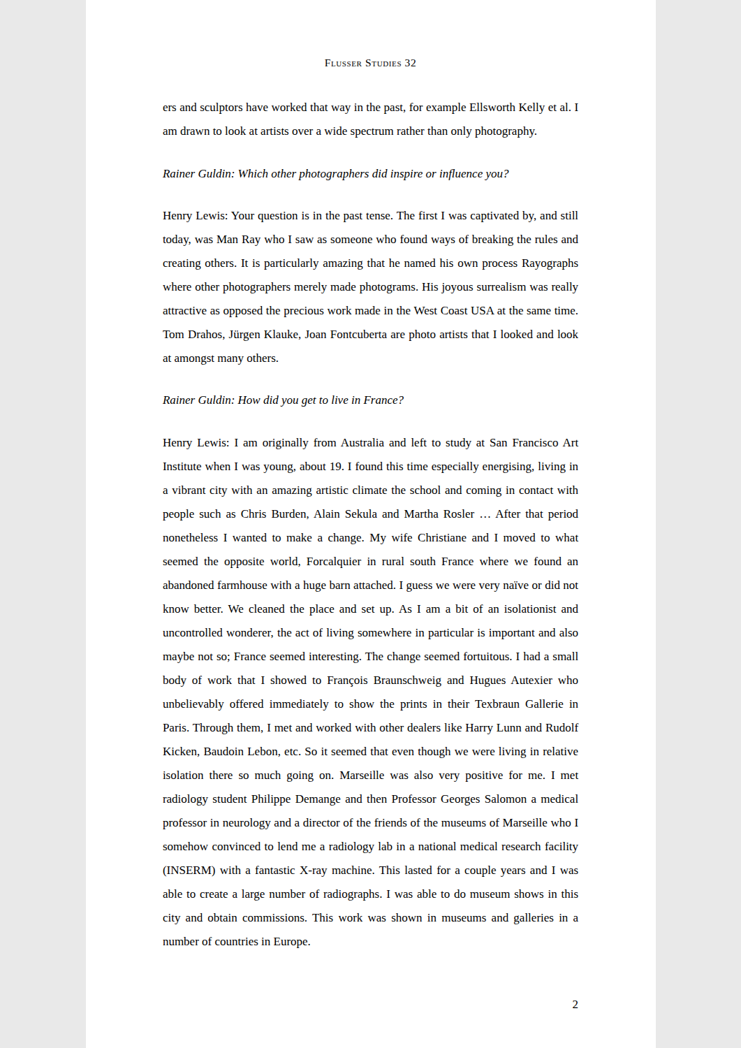Flusser Studies 32
ers and sculptors have worked that way in the past, for example Ellsworth Kelly et al. I am drawn to look at artists over a wide spectrum rather than only photography.
Rainer Guldin: Which other photographers did inspire or influence you?
Henry Lewis: Your question is in the past tense. The first I was captivated by, and still today, was Man Ray who I saw as someone who found ways of breaking the rules and creating others. It is particularly amazing that he named his own process Rayographs where other photographers merely made photograms. His joyous surrealism was really attractive as opposed the precious work made in the West Coast USA at the same time. Tom Drahos, Jürgen Klauke, Joan Fontcuberta are photo artists that I looked and look at amongst many others.
Rainer Guldin: How did you get to live in France?
Henry Lewis: I am originally from Australia and left to study at San Francisco Art Institute when I was young, about 19. I found this time especially energising, living in a vibrant city with an amazing artistic climate the school and coming in contact with people such as Chris Burden, Alain Sekula and Martha Rosler … After that period nonetheless I wanted to make a change. My wife Christiane and I moved to what seemed the opposite world, Forcalquier in rural south France where we found an abandoned farmhouse with a huge barn attached. I guess we were very naïve or did not know better. We cleaned the place and set up. As I am a bit of an isolationist and uncontrolled wonderer, the act of living somewhere in particular is important and also maybe not so; France seemed interesting. The change seemed fortuitous. I had a small body of work that I showed to François Braunschweig and Hugues Autexier who unbelievably offered immediately to show the prints in their Texbraun Gallerie in Paris. Through them, I met and worked with other dealers like Harry Lunn and Rudolf Kicken, Baudoin Lebon, etc. So it seemed that even though we were living in relative isolation there so much going on. Marseille was also very positive for me. I met radiology student Philippe Demange and then Professor Georges Salomon a medical professor in neurology and a director of the friends of the museums of Marseille who I somehow convinced to lend me a radiology lab in a national medical research facility (INSERM) with a fantastic X-ray machine. This lasted for a couple years and I was able to create a large number of radiographs. I was able to do museum shows in this city and obtain commissions. This work was shown in museums and galleries in a number of countries in Europe.
2